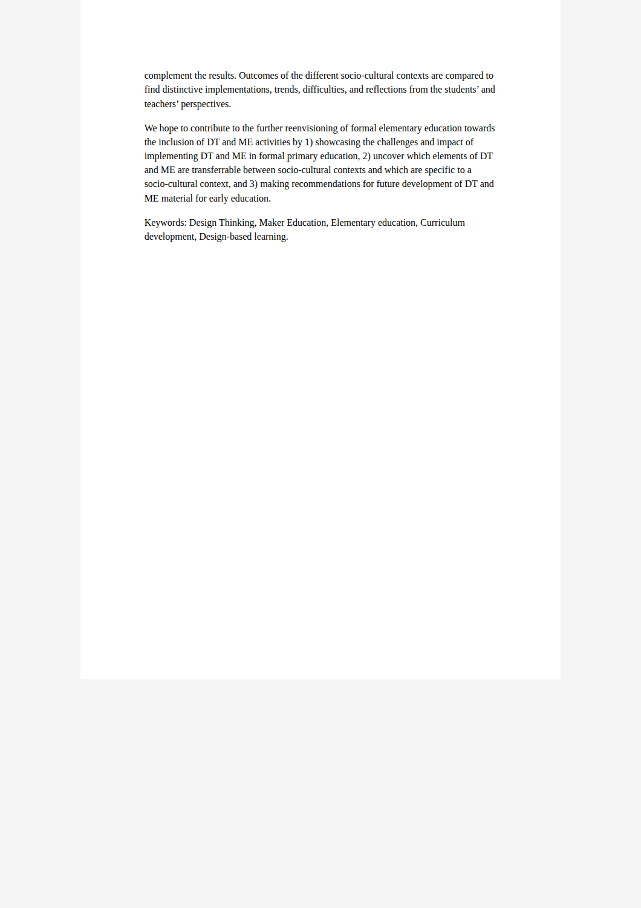complement the results. Outcomes of the different socio-cultural contexts are compared to find distinctive implementations, trends, difficulties, and reflections from the students’ and teachers’ perspectives.
We hope to contribute to the further reenvisioning of formal elementary education towards the inclusion of DT and ME activities by 1) showcasing the challenges and impact of implementing DT and ME in formal primary education, 2) uncover which elements of DT and ME are transferrable between socio-cultural contexts and which are specific to a socio-cultural context, and 3) making recommendations for future development of DT and ME material for early education.
Keywords: Design Thinking, Maker Education, Elementary education, Curriculum development, Design-based learning.